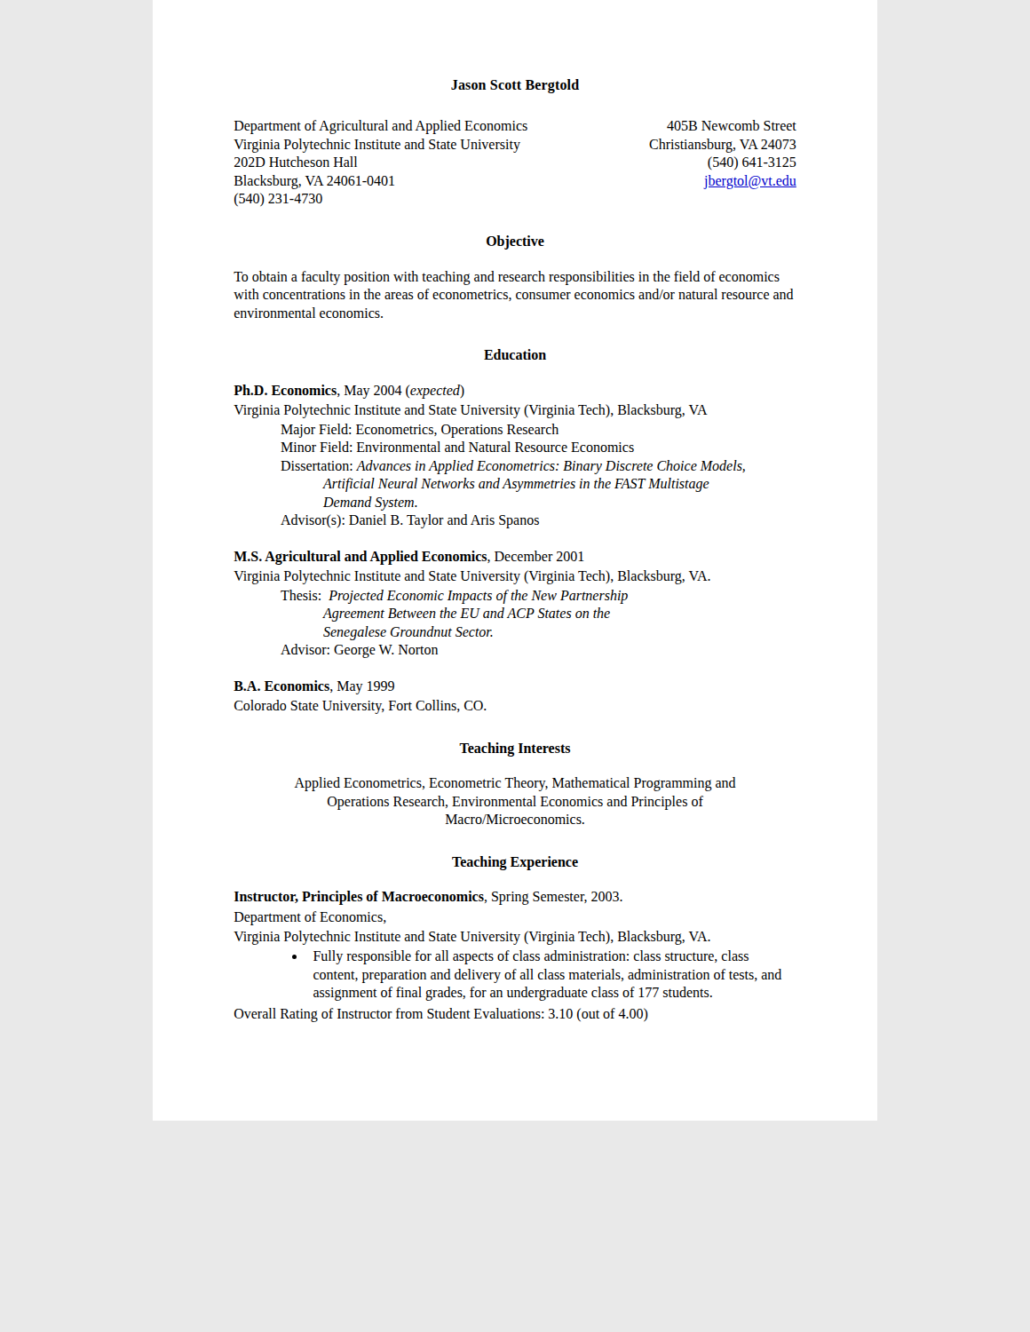Jason Scott Bergtold
| Department of Agricultural and Applied Economics | 405B Newcomb Street |
| Virginia Polytechnic Institute and State University | Christiansburg, VA 24073 |
| 202D Hutcheson Hall | (540) 641-3125 |
| Blacksburg, VA 24061-0401 | jbergtol@vt.edu |
| (540) 231-4730 | |
Objective
To obtain a faculty position with teaching and research responsibilities in the field of economics with concentrations in the areas of econometrics, consumer economics and/or natural resource and environmental economics.
Education
Ph.D. Economics, May 2004 (expected)
Virginia Polytechnic Institute and State University (Virginia Tech), Blacksburg, VA
Major Field: Econometrics, Operations Research
Minor Field: Environmental and Natural Resource Economics
Dissertation: Advances in Applied Econometrics: Binary Discrete Choice Models,
Artificial Neural Networks and Asymmetries in the FAST Multistage
Demand System.
Advisor(s): Daniel B. Taylor and Aris Spanos
M.S. Agricultural and Applied Economics, December 2001
Virginia Polytechnic Institute and State University (Virginia Tech), Blacksburg, VA.
Thesis: Projected Economic Impacts of the New Partnership
Agreement Between the EU and ACP States on the
Senegalese Groundnut Sector.
Advisor: George W. Norton
B.A. Economics, May 1999
Colorado State University, Fort Collins, CO.
Teaching Interests
Applied Econometrics, Econometric Theory, Mathematical Programming and Operations Research, Environmental Economics and Principles of Macro/Microeconomics.
Teaching Experience
Instructor, Principles of Macroeconomics, Spring Semester, 2003.
Department of Economics,
Virginia Polytechnic Institute and State University (Virginia Tech), Blacksburg, VA.
Fully responsible for all aspects of class administration: class structure, class content, preparation and delivery of all class materials, administration of tests, and assignment of final grades, for an undergraduate class of 177 students.
Overall Rating of Instructor from Student Evaluations: 3.10 (out of 4.00)